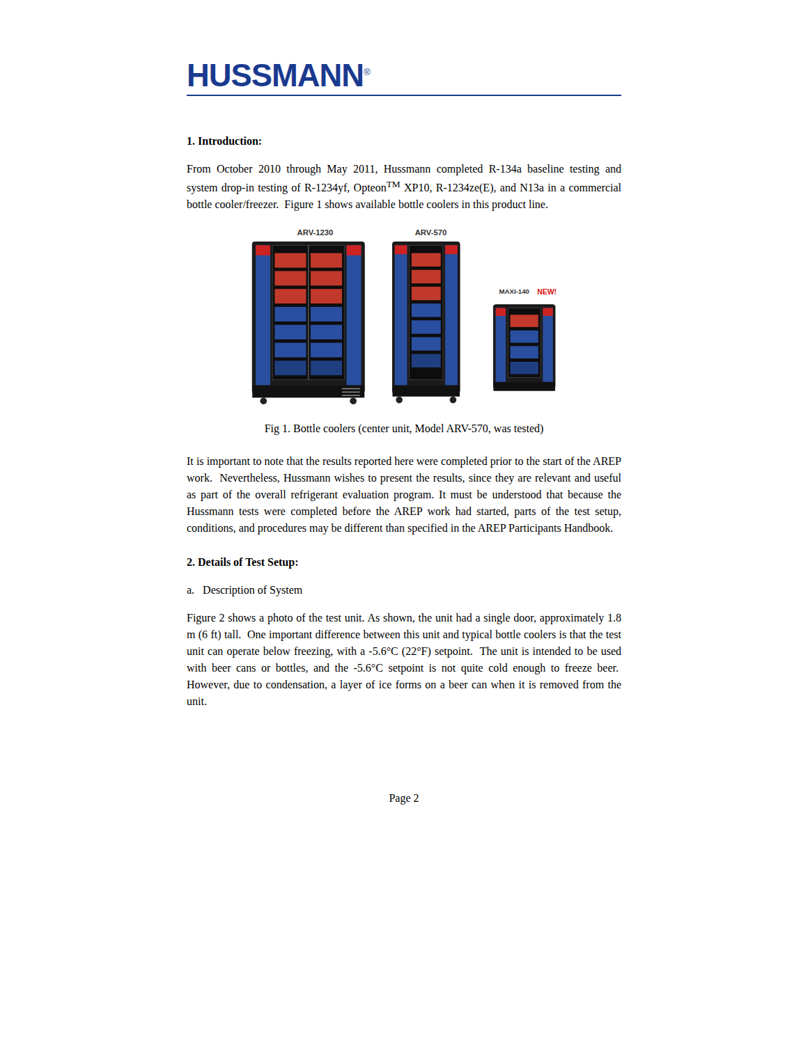HUSSMANN®
1. Introduction:
From October 2010 through May 2011, Hussmann completed R-134a baseline testing and system drop-in testing of R-1234yf, OpteonTM XP10, R-1234ze(E), and N13a in a commercial bottle cooler/freezer. Figure 1 shows available bottle coolers in this product line.
ARV-1230 ARV-570 MAXI-140 NEW!
Fig 1. Bottle coolers (center unit, Model ARV-570, was tested)
It is important to note that the results reported here were completed prior to the start of the AREP work. Nevertheless, Hussmann wishes to present the results, since they are relevant and useful as part of the overall refrigerant evaluation program. It must be understood that because the Hussmann tests were completed before the AREP work had started, parts of the test setup, conditions, and procedures may be different than specified in the AREP Participants Handbook.
2. Details of Test Setup:
a. Description of System
Figure 2 shows a photo of the test unit. As shown, the unit had a single door, approximately 1.8 m (6 ft) tall. One important difference between this unit and typical bottle coolers is that the test unit can operate below freezing, with a -5.6°C (22°F) setpoint. The unit is intended to be used with beer cans or bottles, and the -5.6°C setpoint is not quite cold enough to freeze beer. However, due to condensation, a layer of ice forms on a beer can when it is removed from the unit.
Page 2